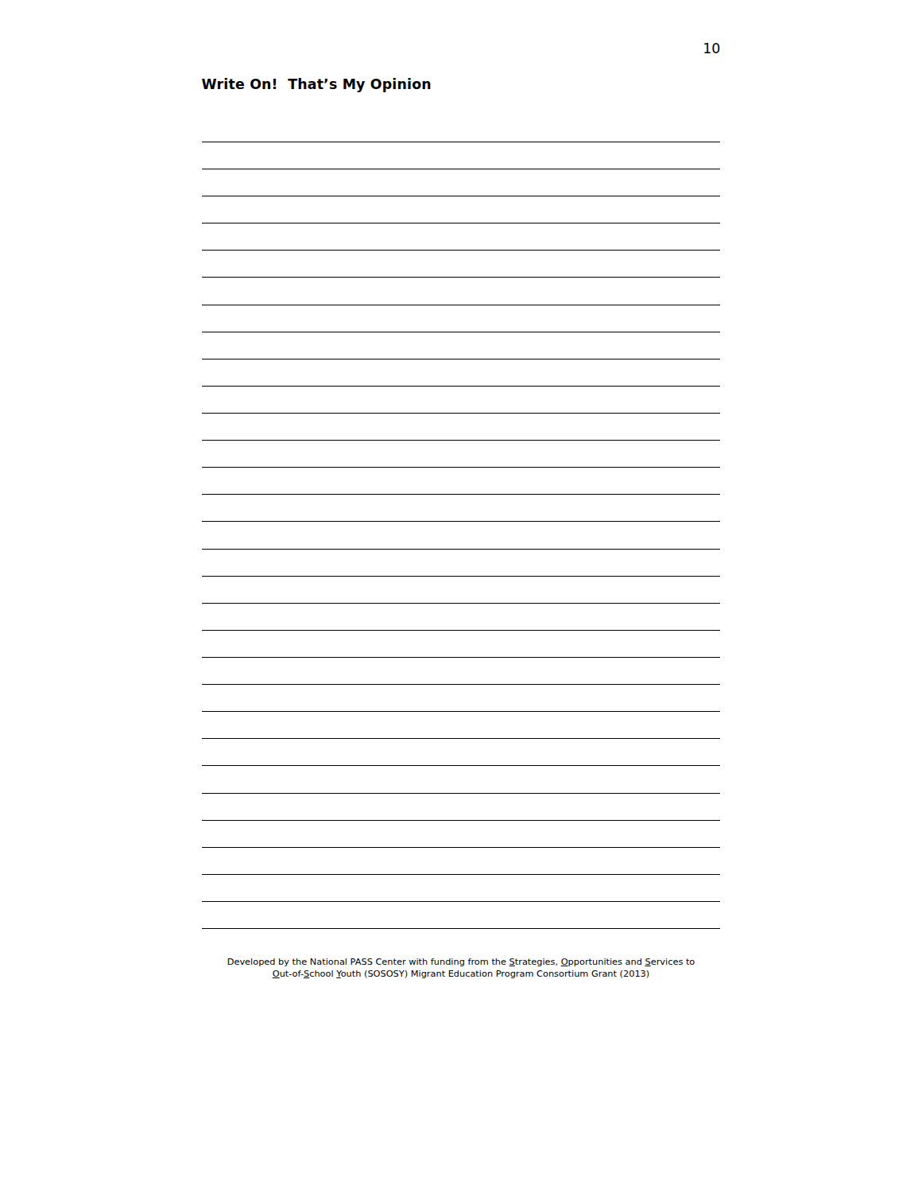10
Write On! That’s My Opinion
Developed by the National PASS Center with funding from the Strategies, Opportunities and Services to
Out-of-School Youth (SOSOSY) Migrant Education Program Consortium Grant (2013)